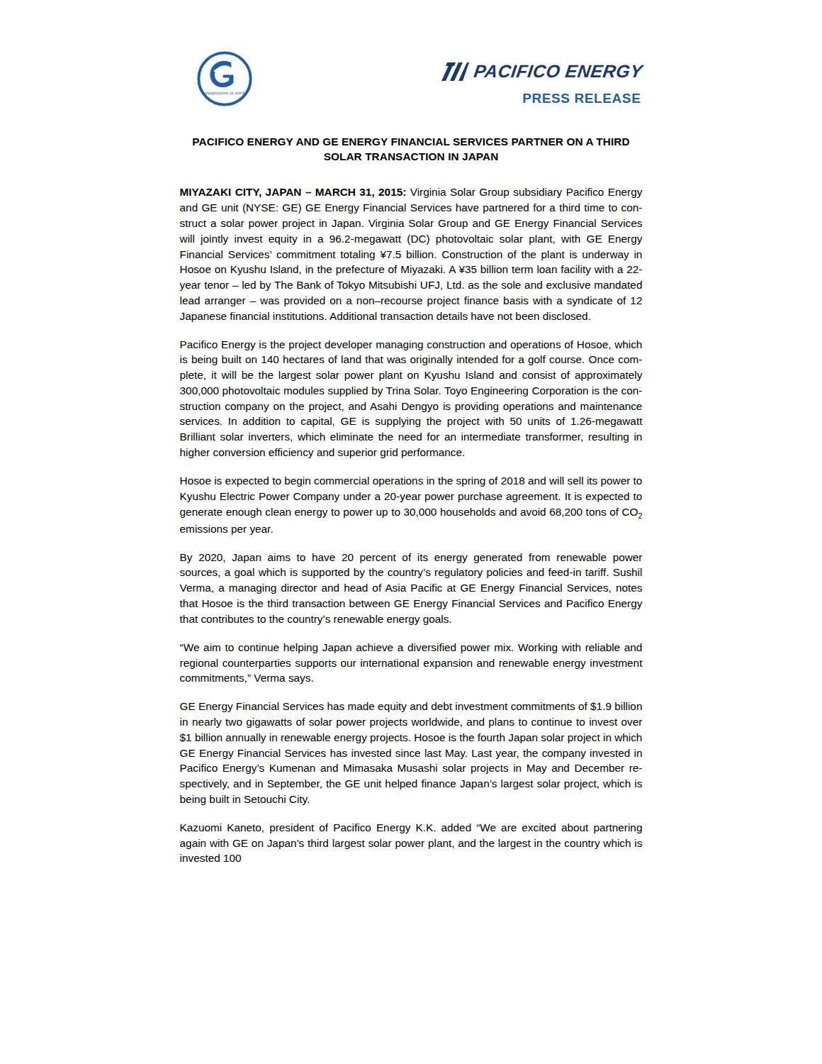imagination at work
PACIFICO ENERGY
PRESS RELEASE
PACIFICO ENERGY AND GE ENERGY FINANCIAL SERVICES PARTNER ON A THIRD SOLAR TRANSACTION IN JAPAN
MIYAZAKI CITY, JAPAN – MARCH 31, 2015: Virginia Solar Group subsidiary Pacifico Energy and GE unit (NYSE: GE) GE Energy Financial Services have partnered for a third time to construct a solar power project in Japan. Virginia Solar Group and GE Energy Financial Services will jointly invest equity in a 96.2-megawatt (DC) photovoltaic solar plant, with GE Energy Financial Services’ commitment totaling ¥7.5 billion. Construction of the plant is underway in Hosoe on Kyushu Island, in the prefecture of Miyazaki. A ¥35 billion term loan facility with a 22-year tenor – led by The Bank of Tokyo Mitsubishi UFJ, Ltd. as the sole and exclusive mandated lead arranger – was provided on a non–recourse project finance basis with a syndicate of 12 Japanese financial institutions. Additional transaction details have not been disclosed.
Pacifico Energy is the project developer managing construction and operations of Hosoe, which is being built on 140 hectares of land that was originally intended for a golf course. Once complete, it will be the largest solar power plant on Kyushu Island and consist of approximately 300,000 photovoltaic modules supplied by Trina Solar. Toyo Engineering Corporation is the construction company on the project, and Asahi Dengyo is providing operations and maintenance services. In addition to capital, GE is supplying the project with 50 units of 1.26-megawatt Brilliant solar inverters, which eliminate the need for an intermediate transformer, resulting in higher conversion efficiency and superior grid performance.
Hosoe is expected to begin commercial operations in the spring of 2018 and will sell its power to Kyushu Electric Power Company under a 20-year power purchase agreement. It is expected to generate enough clean energy to power up to 30,000 households and avoid 68,200 tons of CO2 emissions per year.
By 2020, Japan aims to have 20 percent of its energy generated from renewable power sources, a goal which is supported by the country’s regulatory policies and feed-in tariff. Sushil Verma, a managing director and head of Asia Pacific at GE Energy Financial Services, notes that Hosoe is the third transaction between GE Energy Financial Services and Pacifico Energy that contributes to the country’s renewable energy goals.
“We aim to continue helping Japan achieve a diversified power mix. Working with reliable and regional counterparties supports our international expansion and renewable energy investment commitments,” Verma says.
GE Energy Financial Services has made equity and debt investment commitments of $1.9 billion in nearly two gigawatts of solar power projects worldwide, and plans to continue to invest over $1 billion annually in renewable energy projects. Hosoe is the fourth Japan solar project in which GE Energy Financial Services has invested since last May. Last year, the company invested in Pacifico Energy’s Kumenan and Mimasaka Musashi solar projects in May and December respectively, and in September, the GE unit helped finance Japan’s largest solar project, which is being built in Setouchi City.
Kazuomi Kaneto, president of Pacifico Energy K.K. added “We are excited about partnering again with GE on Japan’s third largest solar power plant, and the largest in the country which is invested 100